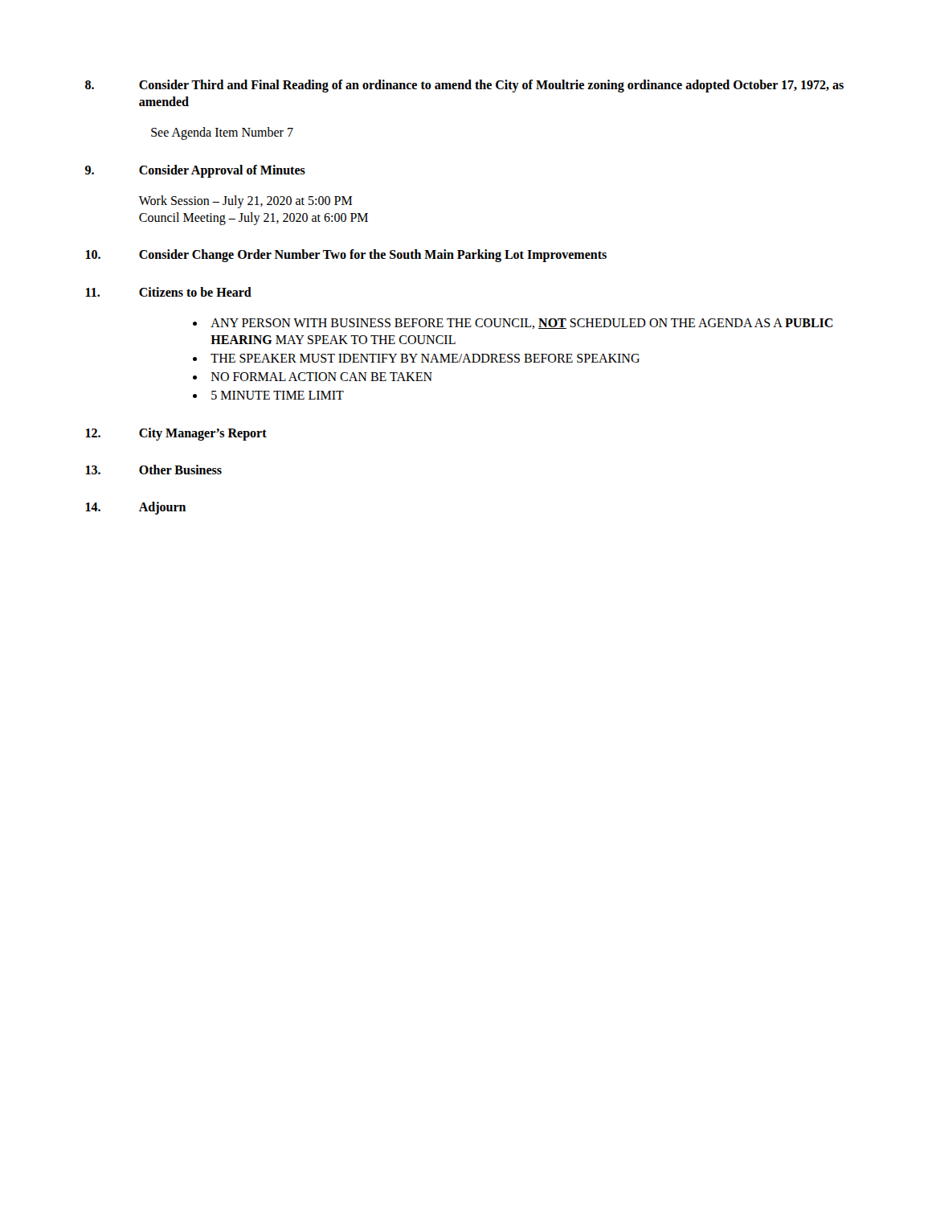8.
Consider Third and Final Reading of an ordinance to amend the City of Moultrie zoning ordinance adopted October 17, 1972, as amended
See Agenda Item Number 7
9.
Consider Approval of Minutes
Work Session – July 21, 2020 at 5:00 PM
Council Meeting – July 21, 2020 at 6:00 PM
10.
Consider Change Order Number Two for the South Main Parking Lot Improvements
11.
Citizens to be Heard
ANY PERSON WITH BUSINESS BEFORE THE COUNCIL, NOT SCHEDULED ON THE AGENDA AS A PUBLIC HEARING MAY SPEAK TO THE COUNCIL
THE SPEAKER MUST IDENTIFY BY NAME/ADDRESS BEFORE SPEAKING
NO FORMAL ACTION CAN BE TAKEN
5 MINUTE TIME LIMIT
12.
City Manager’s Report
13.
Other Business
14.
Adjourn